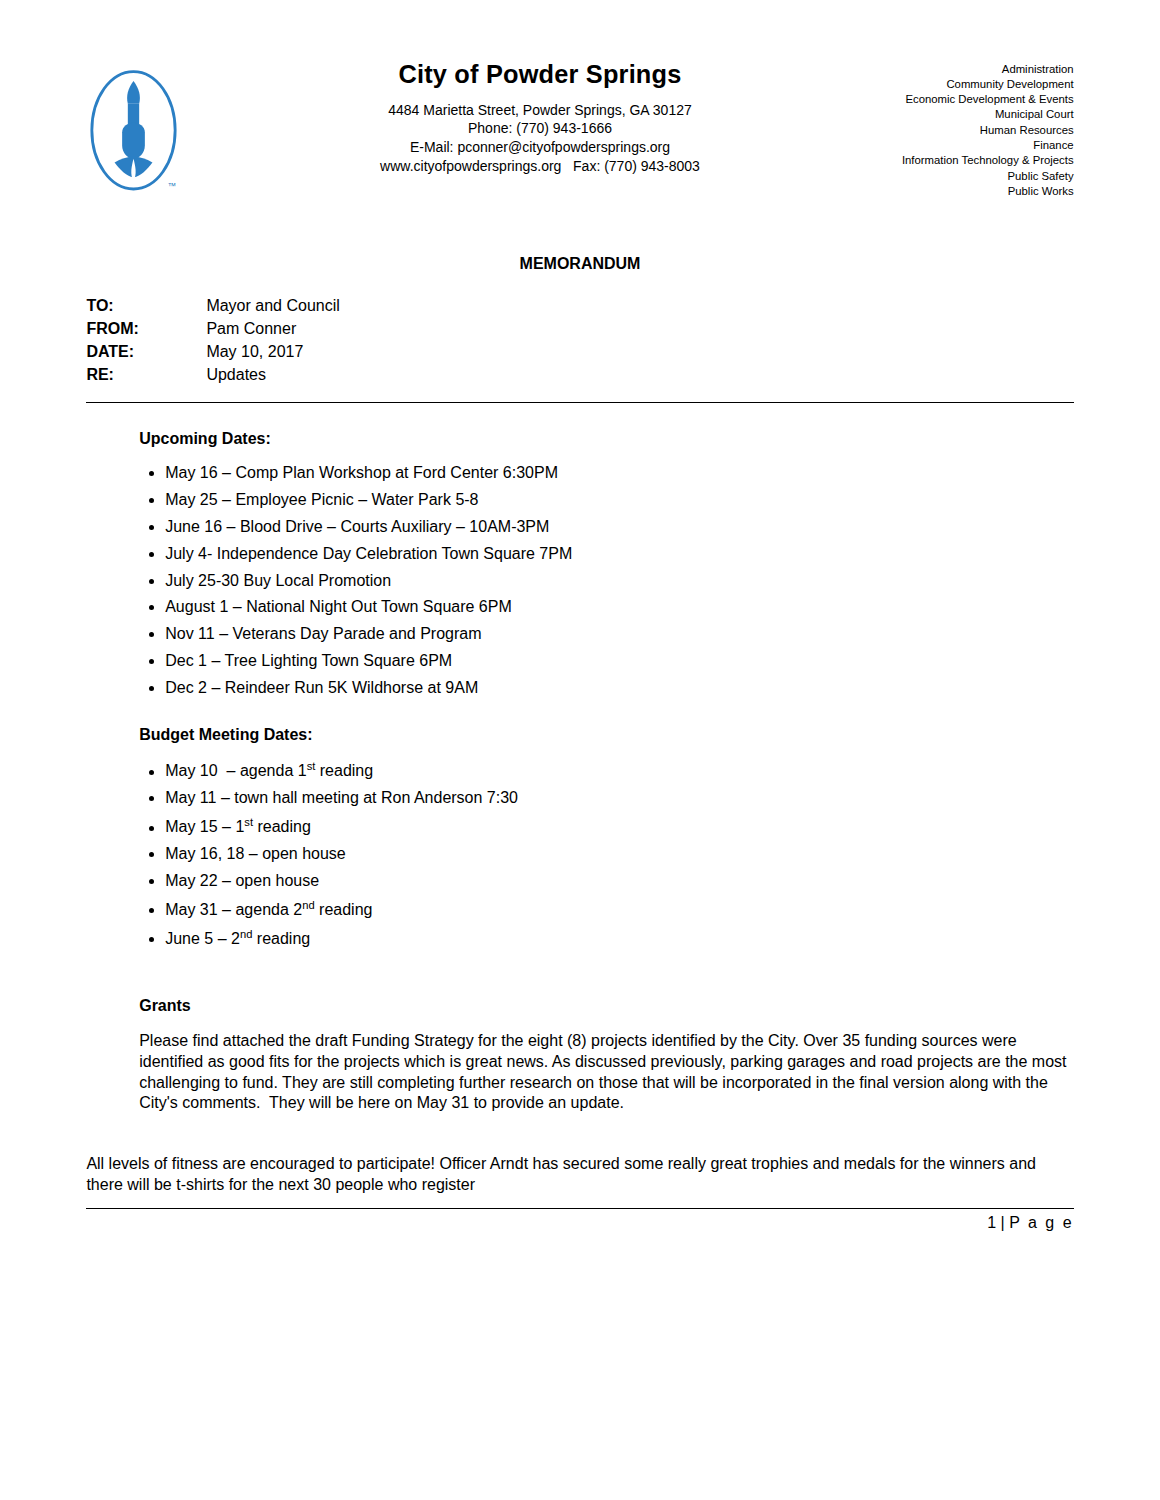™
City of Powder Springs
4484 Marietta Street, Powder Springs, GA 30127
Phone: (770) 943-1666
E-Mail: pconner@cityofpowdersprings.org
www.cityofpowdersprings.org Fax: (770) 943-8003
Administration
Community Development
Economic Development & Events
Municipal Court
Human Resources
Finance
Information Technology & Projects
Public Safety
Public Works
MEMORANDUM
| TO: | Mayor and Council |
| FROM: | Pam Conner |
| DATE: | May 10, 2017 |
| RE: | Updates |
Upcoming Dates:
May 16 – Comp Plan Workshop at Ford Center 6:30PM
May 25 – Employee Picnic – Water Park 5-8
June 16 – Blood Drive – Courts Auxiliary – 10AM-3PM
July 4- Independence Day Celebration Town Square 7PM
July 25-30 Buy Local Promotion
August 1 – National Night Out Town Square 6PM
Nov 11 – Veterans Day Parade and Program
Dec 1 – Tree Lighting Town Square 6PM
Dec 2 – Reindeer Run 5K Wildhorse at 9AM
Budget Meeting Dates:
May 10 – agenda 1st reading
May 11 – town hall meeting at Ron Anderson 7:30
May 15 – 1st reading
May 16, 18 – open house
May 22 – open house
May 31 – agenda 2nd reading
June 5 – 2nd reading
Grants
Please find attached the draft Funding Strategy for the eight (8) projects identified by the City. Over 35 funding sources were identified as good fits for the projects which is great news. As discussed previously, parking garages and road projects are the most challenging to fund. They are still completing further research on those that will be incorporated in the final version along with the City's comments. They will be here on May 31 to provide an update.
All levels of fitness are encouraged to participate! Officer Arndt has secured some really great trophies and medals for the winners and there will be t-shirts for the next 30 people who register
1 | P a g e